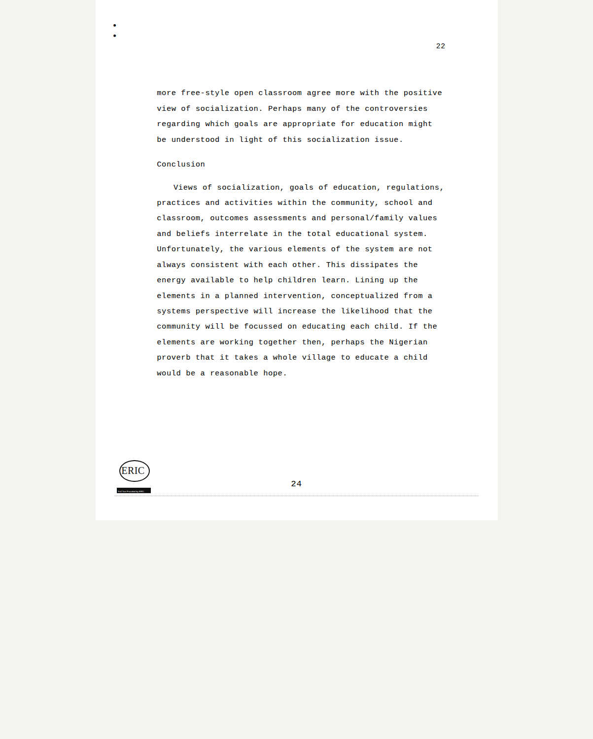• •
22
more free-style open classroom agree more with the positive view of socialization. Perhaps many of the controversies regarding which goals are appropriate for education might be understood in light of this socialization issue.
Conclusion
Views of socialization, goals of education, regulations, practices and activities within the community, school and classroom, outcomes assessments and personal/family values and beliefs interrelate in the total educational system. Unfortunately, the various elements of the system are not always consistent with each other. This dissipates the energy available to help children learn. Lining up the elements in a planned intervention, conceptualized from a systems perspective will increase the likelihood that the community will be focussed on educating each child. If the elements are working together then, perhaps the Nigerian proverb that it takes a whole village to educate a child would be a reasonable hope.
ERIC
Full Text Provided by ERIC
24